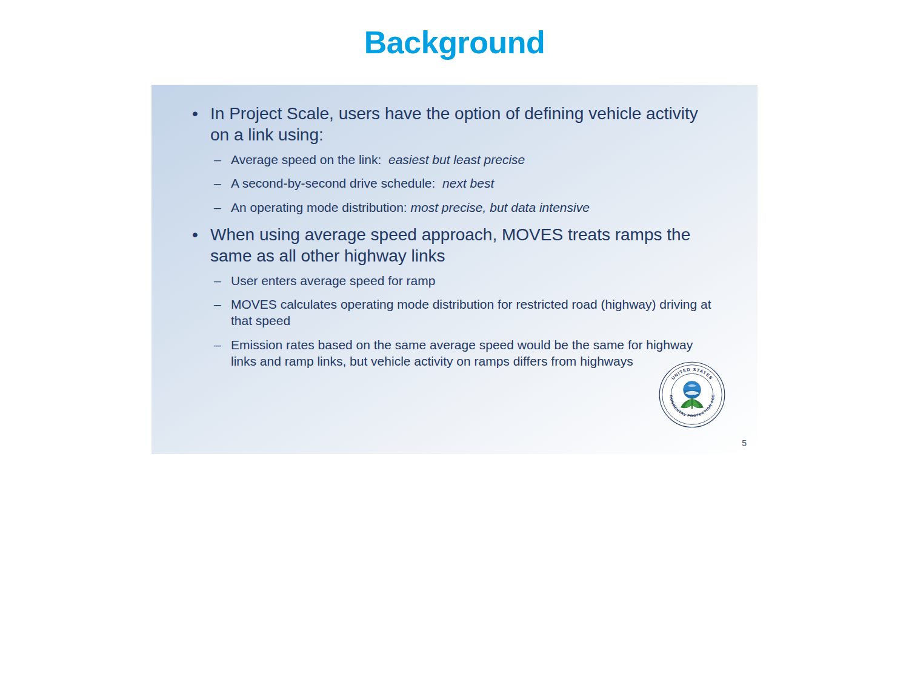Background
In Project Scale, users have the option of defining vehicle activity on a link using:
Average speed on the link: easiest but least precise
A second-by-second drive schedule: next best
An operating mode distribution: most precise, but data intensive
When using average speed approach, MOVES treats ramps the same as all other highway links
User enters average speed for ramp
MOVES calculates operating mode distribution for restricted road (highway) driving at that speed
Emission rates based on the same average speed would be the same for highway links and ramp links, but vehicle activity on ramps differs from highways
UNITED STATES ENVIRONMENTAL PROTECTION AGENCY
5